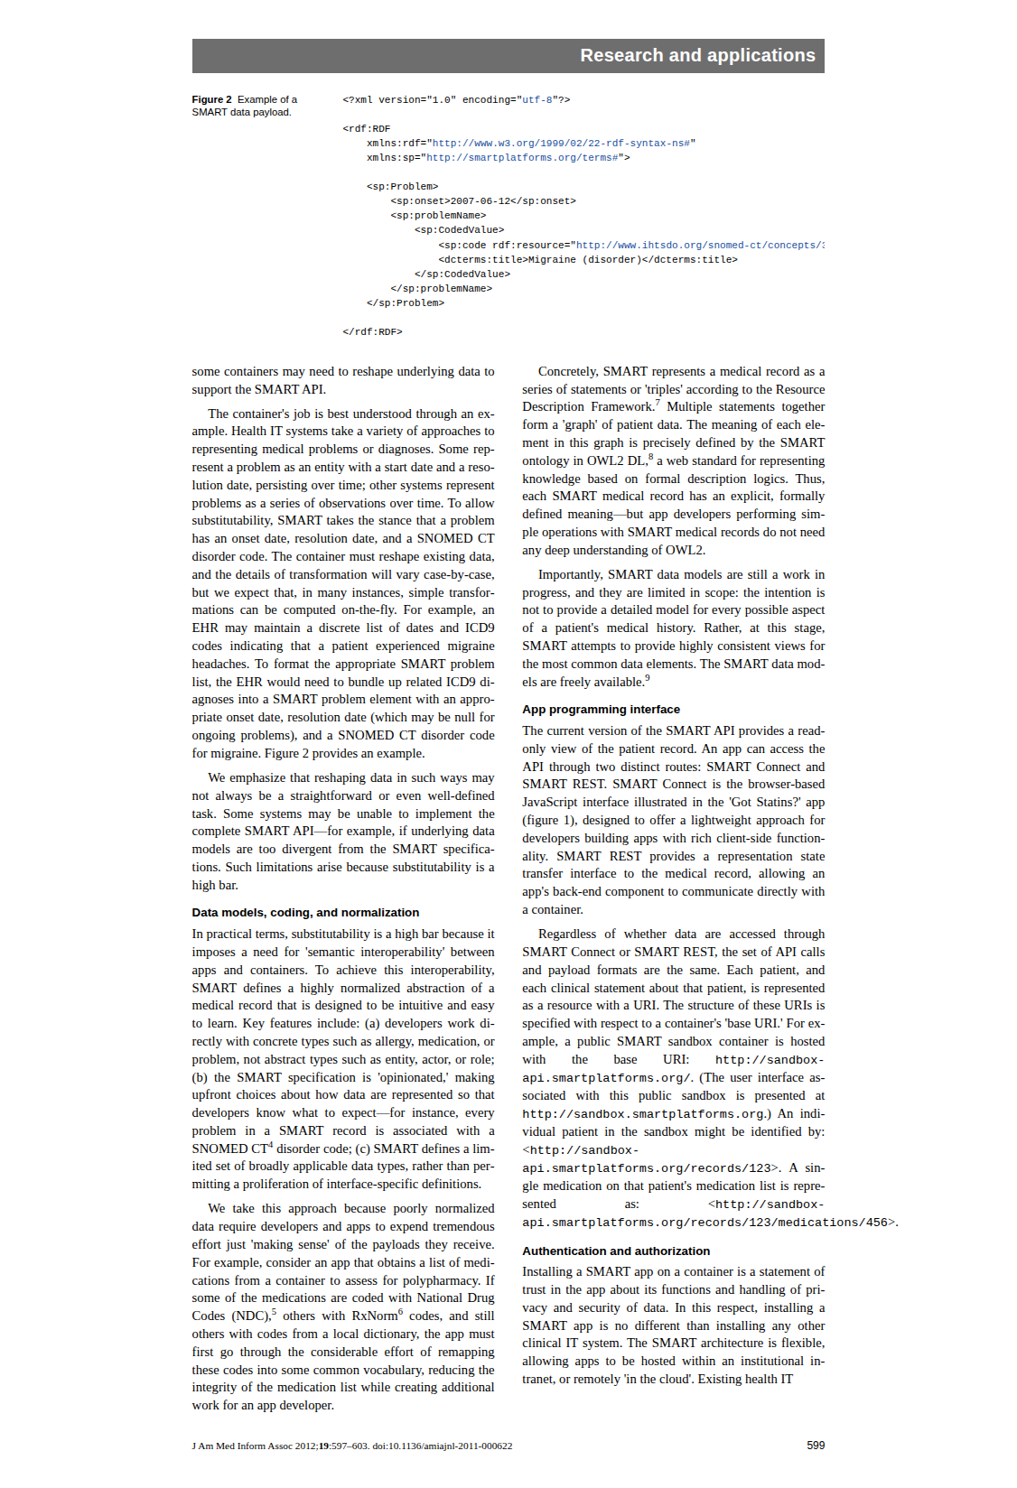Research and applications
Figure 2 Example of a SMART data payload.
<?xml version="1.0" encoding="utf-8"?> <rdf:RDF xmlns:rdf="http://www.w3.org/1999/02/22-rdf-syntax-ns#" xmlns:sp="http://smartplatforms.org/terms#"> <sp:Problem> <sp:onset>2007-06-12</sp:onset> <sp:problemName> <sp:CodedValue> <sp:code rdf:resource="http://www.ihtsdo.org/snomed-ct/concepts/37796009"/> <dcterms:title>Migraine (disorder)</dcterms:title> </sp:CodedValue> </sp:problemName> </sp:Problem> </rdf:RDF>
some containers may need to reshape underlying data to support the SMART API.
The container's job is best understood through an example. Health IT systems take a variety of approaches to representing medical problems or diagnoses. Some represent a problem as an entity with a start date and a resolution date, persisting over time; other systems represent problems as a series of observations over time. To allow substitutability, SMART takes the stance that a problem has an onset date, resolution date, and a SNOMED CT disorder code. The container must reshape existing data, and the details of transformation will vary case-by-case, but we expect that, in many instances, simple transformations can be computed on-the-fly. For example, an EHR may maintain a discrete list of dates and ICD9 codes indicating that a patient experienced migraine headaches. To format the appropriate SMART problem list, the EHR would need to bundle up related ICD9 diagnoses into a SMART problem element with an appropriate onset date, resolution date (which may be null for ongoing problems), and a SNOMED CT disorder code for migraine. Figure 2 provides an example.
We emphasize that reshaping data in such ways may not always be a straightforward or even well-defined task. Some systems may be unable to implement the complete SMART API—for example, if underlying data models are too divergent from the SMART specifications. Such limitations arise because substitutability is a high bar.
Data models, coding, and normalization
In practical terms, substitutability is a high bar because it imposes a need for 'semantic interoperability' between apps and containers. To achieve this interoperability, SMART defines a highly normalized abstraction of a medical record that is designed to be intuitive and easy to learn. Key features include: (a) developers work directly with concrete types such as allergy, medication, or problem, not abstract types such as entity, actor, or role; (b) the SMART specification is 'opinionated,' making upfront choices about how data are represented so that developers know what to expect—for instance, every problem in a SMART record is associated with a SNOMED CT4 disorder code; (c) SMART defines a limited set of broadly applicable data types, rather than permitting a proliferation of interface-specific definitions.
We take this approach because poorly normalized data require developers and apps to expend tremendous effort just 'making sense' of the payloads they receive. For example, consider an app that obtains a list of medications from a container to assess for polypharmacy. If some of the medications are coded with National Drug Codes (NDC),5 others with RxNorm6 codes, and still others with codes from a local dictionary, the app must first go through the considerable effort of remapping these codes into some common vocabulary, reducing the integrity of the medication list while creating additional work for an app developer.
Concretely, SMART represents a medical record as a series of statements or 'triples' according to the Resource Description Framework.7 Multiple statements together form a 'graph' of patient data. The meaning of each element in this graph is precisely defined by the SMART ontology in OWL2 DL,8 a web standard for representing knowledge based on formal description logics. Thus, each SMART medical record has an explicit, formally defined meaning—but app developers performing simple operations with SMART medical records do not need any deep understanding of OWL2.
Importantly, SMART data models are still a work in progress, and they are limited in scope: the intention is not to provide a detailed model for every possible aspect of a patient's medical history. Rather, at this stage, SMART attempts to provide highly consistent views for the most common data elements. The SMART data models are freely available.9
App programming interface
The current version of the SMART API provides a read-only view of the patient record. An app can access the API through two distinct routes: SMART Connect and SMART REST. SMART Connect is the browser-based JavaScript interface illustrated in the 'Got Statins?' app (figure 1), designed to offer a lightweight approach for developers building apps with rich client-side functionality. SMART REST provides a representation state transfer interface to the medical record, allowing an app's back-end component to communicate directly with a container.
Regardless of whether data are accessed through SMART Connect or SMART REST, the set of API calls and payload formats are the same. Each patient, and each clinical statement about that patient, is represented as a resource with a URI. The structure of these URIs is specified with respect to a container's 'base URI.' For example, a public SMART sandbox container is hosted with the base URI: http://sandbox-api.smartplatforms.org/. (The user interface associated with this public sandbox is presented at http://sandbox.smartplatforms.org.) An individual patient in the sandbox might be identified by: <http://sandbox-api.smartplatforms.org/records/123>. A single medication on that patient's medication list is represented as: <http://sandbox-api.smartplatforms.org/records/123/medications/456>.
Authentication and authorization
Installing a SMART app on a container is a statement of trust in the app about its functions and handling of privacy and security of data. In this respect, installing a SMART app is no different than installing any other clinical IT system. The SMART architecture is flexible, allowing apps to be hosted within an institutional intranet, or remotely 'in the cloud'. Existing health IT
J Am Med Inform Assoc 2012;19:597–603. doi:10.1136/amiajnl-2011-000622
599